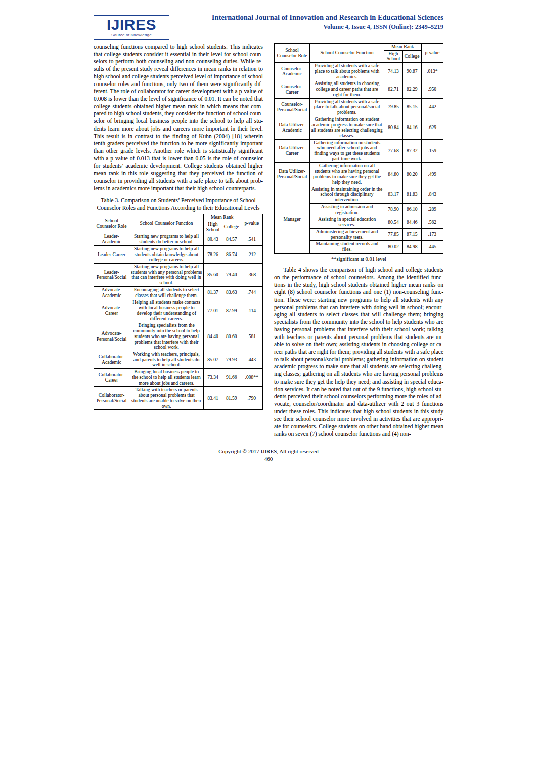IJIRES Source of Knowledge
International Journal of Innovation and Research in Educational Sciences Volume 4, Issue 4, ISSN (Online): 2349–5219
counseling functions compared to high school students. This indicates that college students consider it essential in their level for school counselors to perform both counseling and non-counseling duties. While results of the present study reveal differences in mean ranks in relation to high school and college students perceived level of importance of school counselor roles and functions, only two of them were significantly different. The role of collaborator for career development with a p-value of 0.008 is lower than the level of significance of 0.01. It can be noted that college students obtained higher mean rank in which means that compared to high school students, they consider the function of school counselor of bringing local business people into the school to help all students learn more about jobs and careers more important in their level. This result is in contrast to the finding of Kuhn (2004) [18] wherein tenth graders perceived the function to be more significantly important than other grade levels. Another role which is statistically significant with a p-value of 0.013 that is lower than 0.05 is the role of counselor for students’ academic development. College students obtained higher mean rank in this role suggesting that they perceived the function of counselor in providing all students with a safe place to talk about problems in academics more important that their high school counterparts.
Table 3. Comparison on Students’ Perceived Importance of School Counselor Roles and Functions According to their Educational Levels
| School Counselor Role | School Counselor Function | Mean Rank | p-value |
| --- | --- | --- | --- |
| High School | College |
| Leader-Academic | Starting new programs to help all students do better in school. | 80.43 | 84.57 | .541 |
| Leader-Career | Starting new programs to help all students obtain knowledge about college or careers. | 78.26 | 86.74 | .212 |
| Leader-Personal/Social | Starting new programs to help all students with any personal problems that can interfere with doing well in school. | 85.60 | 79.40 | .368 |
| Advocate-Academic | Encouraging all students to select classes that will challenge them. | 81.37 | 83.63 | .744 |
| Advocate-Career | Helping all students make contacts with local business people to develop their understanding of different careers. | 77.01 | 87.99 | .114 |
| Advocate-Personal/Social | Bringing specialists from the community into the school to help students who are having personal problems that interfere with their school work. | 84.40 | 80.60 | .581 |
| Collaborator-Academic | Working with teachers, principals, and parents to help all students do well in school. | 85.07 | 79.93 | .443 |
| Collaborator-Career | Bringing local business people to the school to help all students learn more about jobs and careers. | 73.34 | 91.66 | .008** |
| Collaborator-Personal/Social | Talking with teachers or parents about personal problems that students are unable to solve on their own. | 83.41 | 81.59 | .790 |
| School Counselor Role | School Counselor Function | Mean Rank | p-value |
| --- | --- | --- | --- |
| High School | College |
| Counselor-Academic | Providing all students with a safe place to talk about problems with academics. | 74.13 | 90.87 | .013* |
| Counselor-Career | Assisting all students in choosing college and career paths that are right for them. | 82.71 | 82.29 | .950 |
| Counselor-Personal/Social | Providing all students with a safe place to talk about personal/social problems. | 79.85 | 85.15 | .442 |
| Data Utilizer-Academic | Gathering information on student academic progress to make sure that all students are selecting challenging classes. | 80.84 | 84.16 | .629 |
| Data Utilizer-Career | Gathering information on students who need after school jobs and finding ways to get these students part-time work. | 77.68 | 87.32 | .159 |
| Data Utilizer-Personal/Social | Gathering information on all students who are having personal problems to make sure they get the help they need. | 84.80 | 80.20 | .499 |
| Manager | Assisting in maintaining order in the school through disciplinary intervention. | 83.17 | 81.83 | .843 |
| Assisting in admission and registration. | 78.90 | 86.10 | .289 |
| Assisting in special education services. | 80.54 | 84.46 | .562 |
| Administering achievement and personality tests. | 77.85 | 87.15 | .173 |
| Maintaining student records and files. | 80.02 | 84.98 | .445 |
**significant at 0.01 level
Table 4 shows the comparison of high school and college students on the performance of school counselors. Among the identified functions in the study, high school students obtained higher mean ranks on eight (8) school counselor functions and one (1) non-counseling function. These were: starting new programs to help all students with any personal problems that can interfere with doing well in school; encouraging all students to select classes that will challenge them; bringing specialists from the community into the school to help students who are having personal problems that interfere with their school work; talking with teachers or parents about personal problems that students are unable to solve on their own; assisting students in choosing college or career paths that are right for them; providing all students with a safe place to talk about personal/social problems; gathering information on student academic progress to make sure that all students are selecting challenging classes; gathering on all students who are having personal problems to make sure they get the help they need; and assisting in special education services. It can be noted that out of the 9 functions, high school students perceived their school counselors performing more the roles of advocate, counselor/coordinator and data-utilizer with 2 out 3 functions under these roles. This indicates that high school students in this study see their school counselor more involved in activities that are appropriate for counselors. College students on other hand obtained higher mean ranks on seven (7) school counselor functions and (4) non-
Copyright © 2017 IJIRES, All right reserved
460